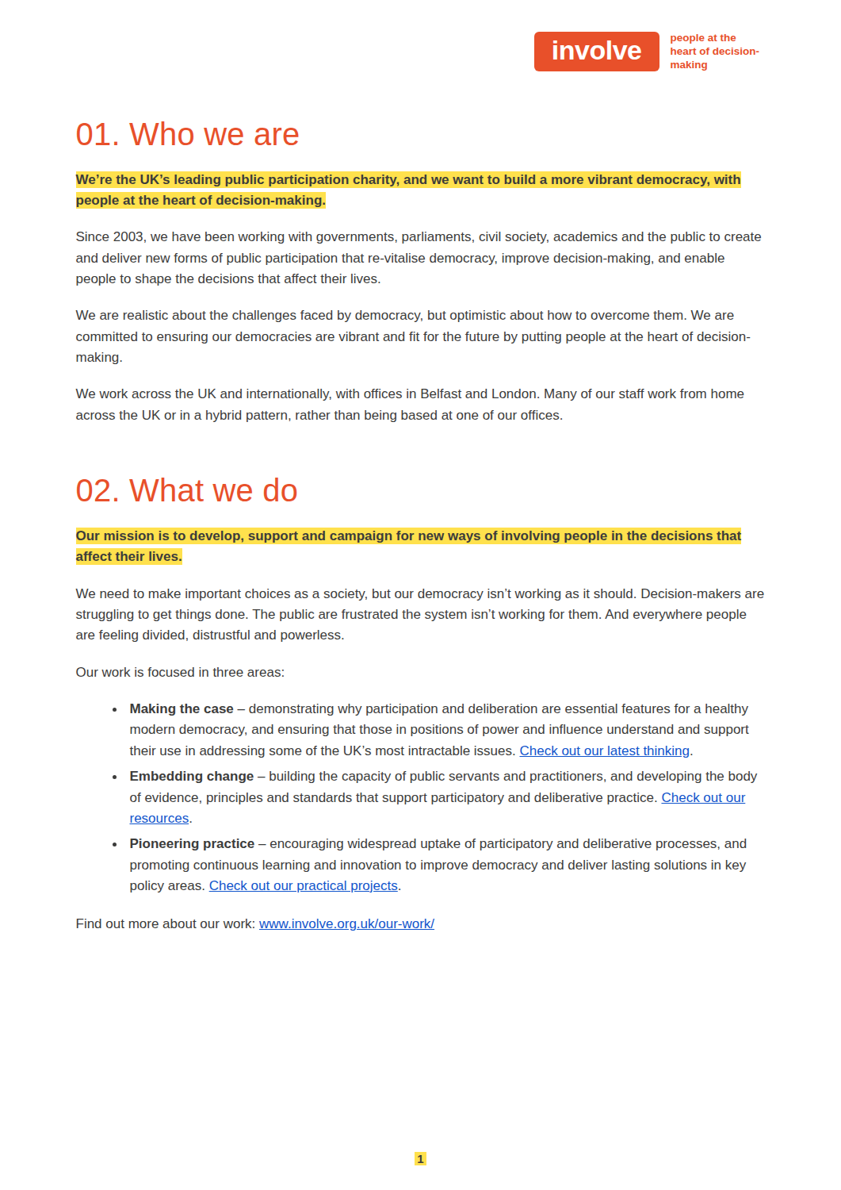involve
people at the heart of decision-making
01. Who we are
We’re the UK’s leading public participation charity, and we want to build a more vibrant democracy, with people at the heart of decision-making.
Since 2003, we have been working with governments, parliaments, civil society, academics and the public to create and deliver new forms of public participation that re-vitalise democracy, improve decision-making, and enable people to shape the decisions that affect their lives.
We are realistic about the challenges faced by democracy, but optimistic about how to overcome them. We are committed to ensuring our democracies are vibrant and fit for the future by putting people at the heart of decision-making.
We work across the UK and internationally, with offices in Belfast and London. Many of our staff work from home across the UK or in a hybrid pattern, rather than being based at one of our offices.
02. What we do
Our mission is to develop, support and campaign for new ways of involving people in the decisions that affect their lives.
We need to make important choices as a society, but our democracy isn’t working as it should. Decision-makers are struggling to get things done. The public are frustrated the system isn’t working for them. And everywhere people are feeling divided, distrustful and powerless.
Our work is focused in three areas:
Making the case – demonstrating why participation and deliberation are essential features for a healthy modern democracy, and ensuring that those in positions of power and influence understand and support their use in addressing some of the UK’s most intractable issues. Check out our latest thinking.
Embedding change – building the capacity of public servants and practitioners, and developing the body of evidence, principles and standards that support participatory and deliberative practice. Check out our resources.
Pioneering practice – encouraging widespread uptake of participatory and deliberative processes, and promoting continuous learning and innovation to improve democracy and deliver lasting solutions in key policy areas. Check out our practical projects.
Find out more about our work: www.involve.org.uk/our-work/
1